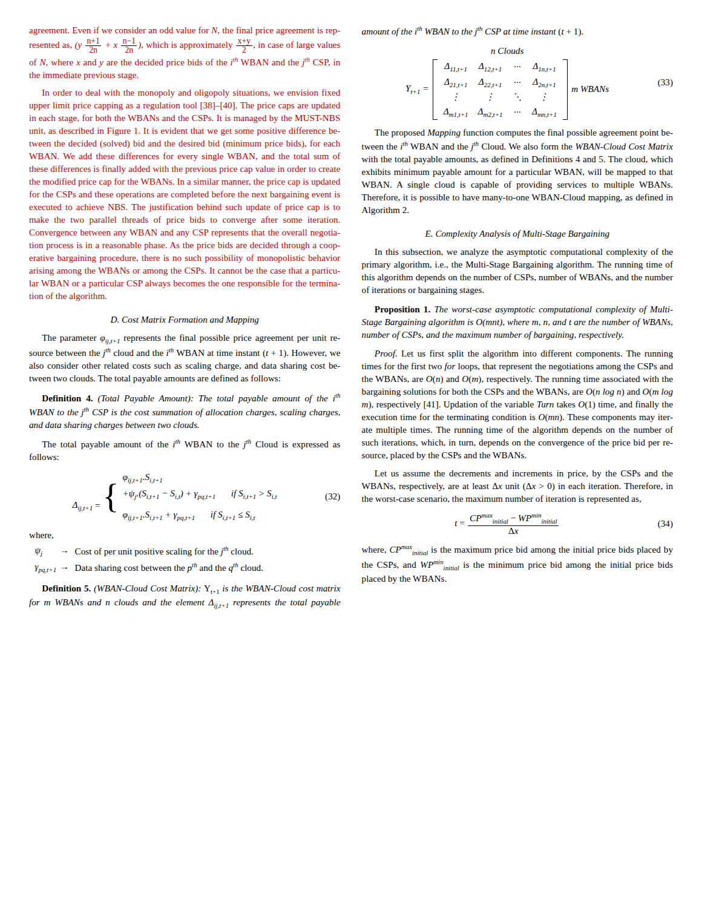agreement. Even if we consider an odd value for N, the final price agreement is represented as, (y n+12n + x n−12n), which is approximately x+y 2, in case of large values of N, where x and y are the decided price bids of the ith WBAN and the jth CSP, in the immediate previous stage.
In order to deal with the monopoly and oligopoly situations, we envision fixed upper limit price capping as a regulation tool [38]–[40]. The price caps are updated in each stage, for both the WBANs and the CSPs. It is managed by the MUST-NBS unit, as described in Figure 1. It is evident that we get some positive difference between the decided (solved) bid and the desired bid (minimum price bids), for each WBAN. We add these differences for every single WBAN, and the total sum of these differences is finally added with the previous price cap value in order to create the modified price cap for the WBANs. In a similar manner, the price cap is updated for the CSPs and these operations are completed before the next bargaining event is executed to achieve NBS. The justification behind such update of price cap is to make the two parallel threads of price bids to converge after some iteration. Convergence between any WBAN and any CSP represents that the overall negotiation process is in a reasonable phase. As the price bids are decided through a cooperative bargaining procedure, there is no such possibility of monopolistic behavior arising among the WBANs or among the CSPs. It cannot be the case that a particular WBAN or a particular CSP always becomes the one responsible for the termination of the algorithm.
D. Cost Matrix Formation and Mapping
The parameter φij,t+1 represents the final possible price agreement per unit resource between the jth cloud and the ith WBAN at time instant (t + 1). However, we also consider other related costs such as scaling charge, and data sharing cost between two clouds. The total payable amounts are defined as follows:
Definition 4. (Total Payable Amount): The total payable amount of the ith WBAN to the jth CSP is the cost summation of allocation charges, scaling charges, and data sharing charges between two clouds.
The total payable amount of the ith WBAN to the jth Cloud is expressed as follows:
Δij,t+1 = { φij,t+1.Si,t+1 +ψj.(Si,t+1 − Si,t) + γpq,t+1 if Si,t+1 > Si,t φij,t+1.Si,t+1 + γpq,t+1 if Si,t+1 ≤ Si,t
(32)
where,
| ψ j | → | Cost of per unit positive scaling for the j th cloud. |
| γ pq,t+1 | → | Data sharing cost between the p th and the q th cloud. |
Definition 5. (WBAN-Cloud Cost Matrix): Υt+1 is the WBAN-Cloud cost matrix for m WBANs and n clouds and the element Δij,t+1 represents the total payable amount of the ith WBAN to the jth CSP at time instant (t + 1).
n Clouds
Υt+1 =
| Δ 11,t+1 | Δ 12,t+1 | ··· | Δ 1n,t+1 |
| Δ 21,t+1 | Δ 22,t+1 | ··· | Δ 2n,t+1 |
| ⋮ | ⋮ | ⋱ | ⋮ |
| Δ m1,t+1 | Δ m2,t+1 | ··· | Δ mn,t+1 |
m WBANs
(33)
The proposed Mapping function computes the final possible agreement point between the ith WBAN and the jth Cloud. We also form the WBAN-Cloud Cost Matrix with the total payable amounts, as defined in Definitions 4 and 5. The cloud, which exhibits minimum payable amount for a particular WBAN, will be mapped to that WBAN. A single cloud is capable of providing services to multiple WBANs. Therefore, it is possible to have many-to-one WBAN-Cloud mapping, as defined in Algorithm 2.
E. Complexity Analysis of Multi-Stage Bargaining
In this subsection, we analyze the asymptotic computational complexity of the primary algorithm, i.e., the Multi-Stage Bargaining algorithm. The running time of this algorithm depends on the number of CSPs, number of WBANs, and the number of iterations or bargaining stages.
Proposition 1. The worst-case asymptotic computational complexity of Multi-Stage Bargaining algorithm is O(mnt), where m, n, and t are the number of WBANs, number of CSPs, and the maximum number of bargaining, respectively.
Proof. Let us first split the algorithm into different components. The running times for the first two for loops, that represent the negotiations among the CSPs and the WBANs, are O(n) and O(m), respectively. The running time associated with the bargaining solutions for both the CSPs and the WBANs, are O(n log n) and O(m log m), respectively [41]. Updation of the variable Turn takes O(1) time, and finally the execution time for the terminating condition is O(mn). These components may iterate multiple times. The running time of the algorithm depends on the number of such iterations, which, in turn, depends on the convergence of the price bid per resource, placed by the CSPs and the WBANs.
Let us assume the decrements and increments in price, by the CSPs and the WBANs, respectively, are at least Δx unit (Δx > 0) in each iteration. Therefore, in the worst-case scenario, the maximum number of iteration is represented as,
t = CPmaxinitial − WPmininitial Δx
(34)
where, CPmaxinitial is the maximum price bid among the initial price bids placed by the CSPs, and WPmininitial is the minimum price bid among the initial price bids placed by the WBANs.